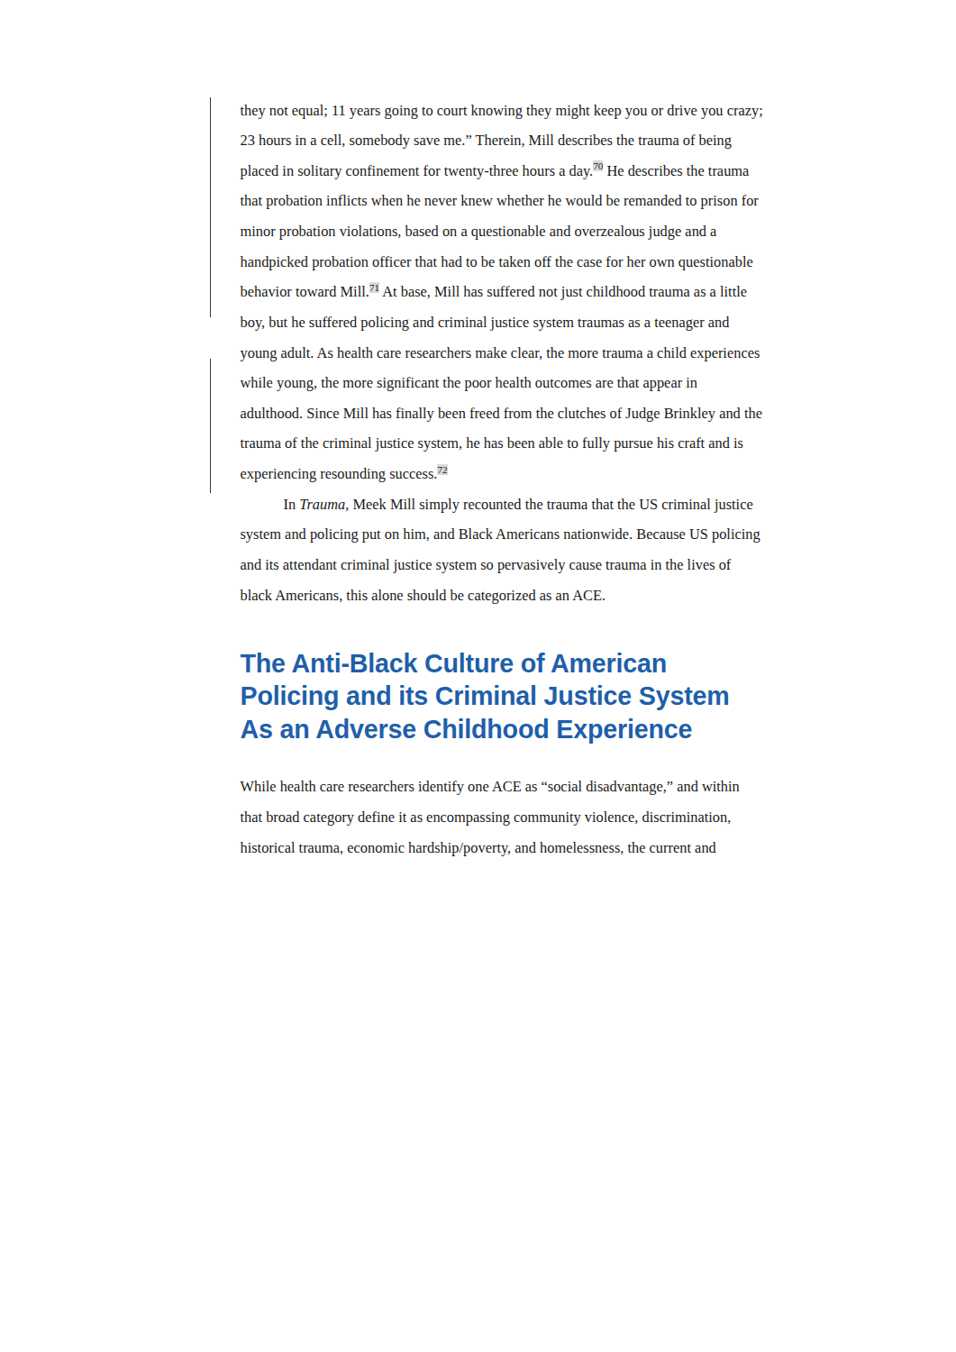they not equal; 11 years going to court knowing they might keep you or drive you crazy; 23 hours in a cell, somebody save me.” Therein, Mill describes the trauma of being placed in solitary confinement for twenty-three hours a day.70 He describes the trauma that probation inflicts when he never knew whether he would be remanded to prison for minor probation violations, based on a questionable and overzealous judge and a handpicked probation officer that had to be taken off the case for her own questionable behavior toward Mill.71 At base, Mill has suffered not just childhood trauma as a little boy, but he suffered policing and criminal justice system traumas as a teenager and young adult. As health care researchers make clear, the more trauma a child experiences while young, the more significant the poor health outcomes are that appear in adulthood. Since Mill has finally been freed from the clutches of Judge Brinkley and the trauma of the criminal justice system, he has been able to fully pursue his craft and is experiencing resounding success.72
In Trauma, Meek Mill simply recounted the trauma that the US criminal justice system and policing put on him, and Black Americans nationwide. Because US policing and its attendant criminal justice system so pervasively cause trauma in the lives of black Americans, this alone should be categorized as an ACE.
The Anti-Black Culture of American Policing and its Criminal Justice System As an Adverse Childhood Experience
While health care researchers identify one ACE as “social disadvantage,” and within that broad category define it as encompassing community violence, discrimination, historical trauma, economic hardship/poverty, and homelessness, the current and